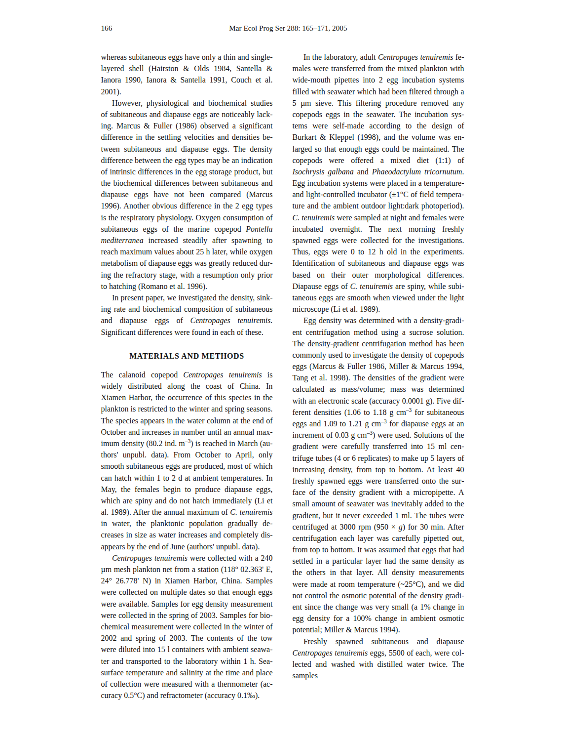166 Mar Ecol Prog Ser 288: 165–171, 2005
whereas subitaneous eggs have only a thin and single-layered shell (Hairston & Olds 1984, Santella & Ianora 1990, Ianora & Santella 1991, Couch et al. 2001).
However, physiological and biochemical studies of subitaneous and diapause eggs are noticeably lacking. Marcus & Fuller (1986) observed a significant difference in the settling velocities and densities between subitaneous and diapause eggs. The density difference between the egg types may be an indication of intrinsic differences in the egg storage product, but the biochemical differences between subitaneous and diapause eggs have not been compared (Marcus 1996). Another obvious difference in the 2 egg types is the respiratory physiology. Oxygen consumption of subitaneous eggs of the marine copepod Pontella mediterranea increased steadily after spawning to reach maximum values about 25 h later, while oxygen metabolism of diapause eggs was greatly reduced during the refractory stage, with a resumption only prior to hatching (Romano et al. 1996).
In present paper, we investigated the density, sinking rate and biochemical composition of subitaneous and diapause eggs of Centropages tenuiremis. Significant differences were found in each of these.
Materials and methods
The calanoid copepod Centropages tenuiremis is widely distributed along the coast of China. In Xiamen Harbor, the occurrence of this species in the plankton is restricted to the winter and spring seasons. The species appears in the water column at the end of October and increases in number until an annual maximum density (80.2 ind. m–3) is reached in March (authors' unpubl. data). From October to April, only smooth subitaneous eggs are produced, most of which can hatch within 1 to 2 d at ambient temperatures. In May, the females begin to produce diapause eggs, which are spiny and do not hatch immediately (Li et al. 1989). After the annual maximum of C. tenuiremis in water, the planktonic population gradually decreases in size as water increases and completely disappears by the end of June (authors' unpubl. data).
Centropages tenuiremis were collected with a 240 µm mesh plankton net from a station (118° 02.363' E, 24° 26.778' N) in Xiamen Harbor, China. Samples were collected on multiple dates so that enough eggs were available. Samples for egg density measurement were collected in the spring of 2003. Samples for biochemical measurement were collected in the winter of 2002 and spring of 2003. The contents of the tow were diluted into 15 l containers with ambient seawater and transported to the laboratory within 1 h. Sea-surface temperature and salinity at the time and place of collection were measured with a thermometer (accuracy 0.5°C) and refractometer (accuracy 0.1‰).
In the laboratory, adult Centropages tenuiremis females were transferred from the mixed plankton with wide-mouth pipettes into 2 egg incubation systems filled with seawater which had been filtered through a 5 µm sieve. This filtering procedure removed any copepods eggs in the seawater. The incubation systems were self-made according to the design of Burkart & Kleppel (1998), and the volume was enlarged so that enough eggs could be maintained. The copepods were offered a mixed diet (1:1) of Isochrysis galbana and Phaeodactylum tricornutum. Egg incubation systems were placed in a temperature- and light-controlled incubator (±1°C of field temperature and the ambient outdoor light:dark photoperiod). C. tenuiremis were sampled at night and females were incubated overnight. The next morning freshly spawned eggs were collected for the investigations. Thus, eggs were 0 to 12 h old in the experiments. Identification of subitaneous and diapause eggs was based on their outer morphological differences. Diapause eggs of C. tenuiremis are spiny, while subitaneous eggs are smooth when viewed under the light microscope (Li et al. 1989).
Egg density was determined with a density-gradient centrifugation method using a sucrose solution. The density-gradient centrifugation method has been commonly used to investigate the density of copepods eggs (Marcus & Fuller 1986, Miller & Marcus 1994, Tang et al. 1998). The densities of the gradient were calculated as mass/volume; mass was determined with an electronic scale (accuracy 0.0001 g). Five different densities (1.06 to 1.18 g cm–3 for subitaneous eggs and 1.09 to 1.21 g cm–3 for diapause eggs at an increment of 0.03 g cm–3) were used. Solutions of the gradient were carefully transferred into 15 ml centrifuge tubes (4 or 6 replicates) to make up 5 layers of increasing density, from top to bottom. At least 40 freshly spawned eggs were transferred onto the surface of the density gradient with a micropipette. A small amount of seawater was inevitably added to the gradient, but it never exceeded 1 ml. The tubes were centrifuged at 3000 rpm (950 × g) for 30 min. After centrifugation each layer was carefully pipetted out, from top to bottom. It was assumed that eggs that had settled in a particular layer had the same density as the others in that layer. All density measurements were made at room temperature (~25°C), and we did not control the osmotic potential of the density gradient since the change was very small (a 1% change in egg density for a 100% change in ambient osmotic potential; Miller & Marcus 1994).
Freshly spawned subitaneous and diapause Centropages tenuiremis eggs, 5500 of each, were collected and washed with distilled water twice. The samples